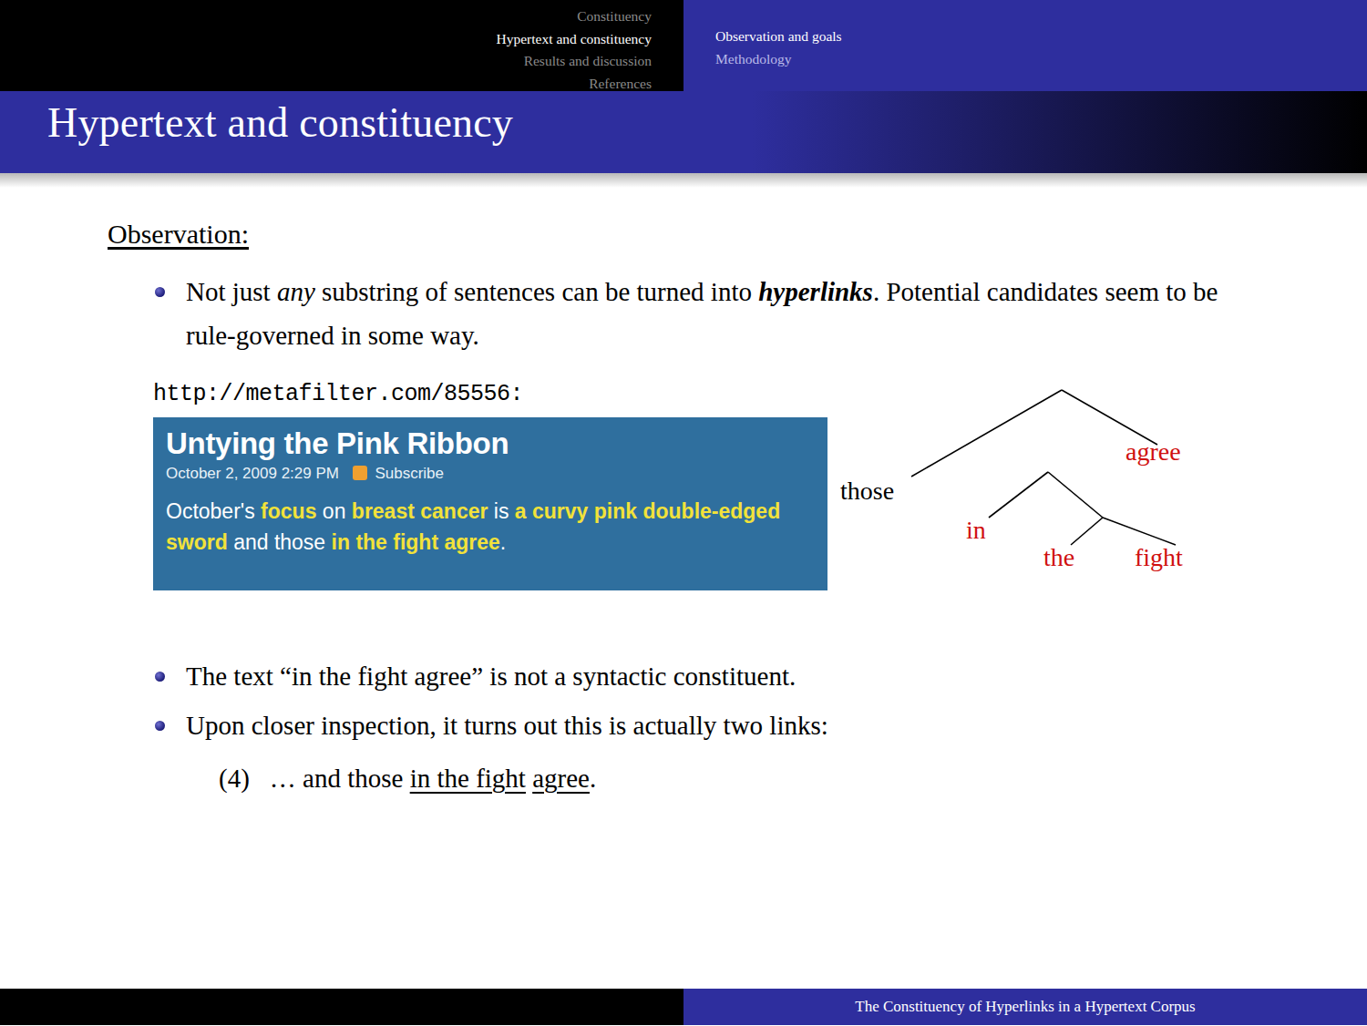Constituency
Hypertext and constituency
Results and discussion
References
Observation and goals
Methodology
Hypertext and constituency
Observation:
Not just any substring of sentences can be turned into hyperlinks. Potential candidates seem to be rule-governed in some way.
http://metafilter.com/85556:
Untying the Pink Ribbon
October 2, 2009 2:29 PM Subscribe
October's focus on breast cancer is a curvy pink double-edged sword and those in the fight agree.
agree
those
in
the
fight
The text “in the fight agree” is not a syntactic constituent.
Upon closer inspection, it turns out this is actually two links:
(4)… and those in the fight agree.
The Constituency of Hyperlinks in a Hypertext Corpus